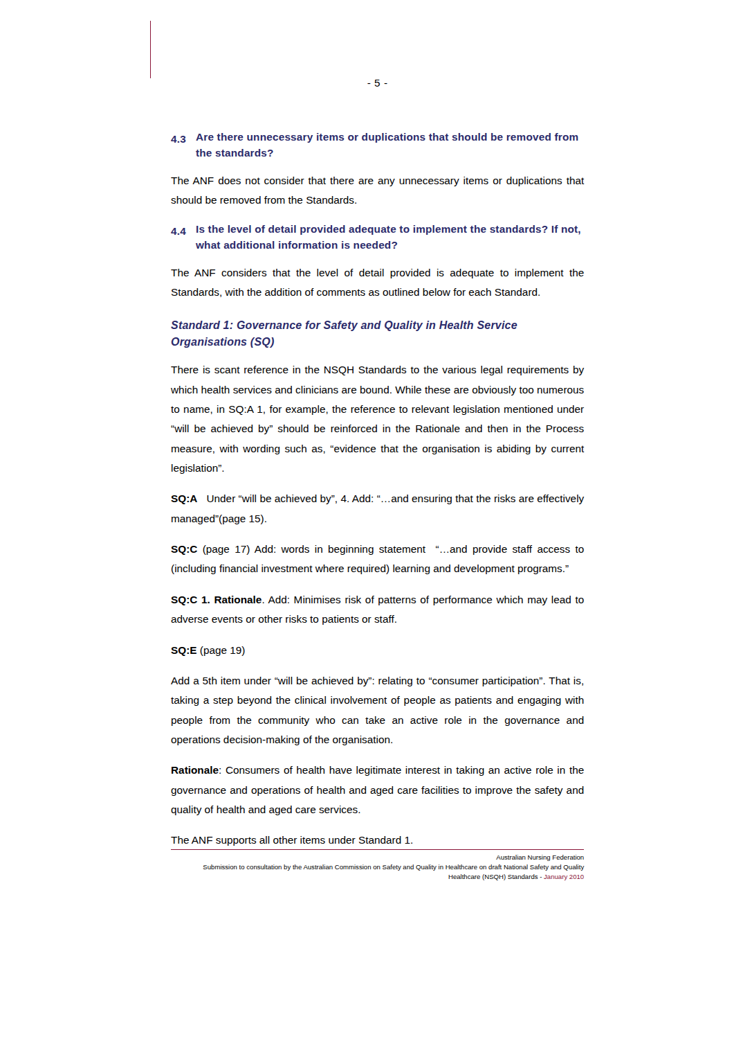- 5 -
4.3
Are there unnecessary items or duplications that should be removed from the standards?
The ANF does not consider that there are any unnecessary items or duplications that should be removed from the Standards.
4.4
Is the level of detail provided adequate to implement the standards? If not, what additional information is needed?
The ANF considers that the level of detail provided is adequate to implement the Standards, with the addition of comments as outlined below for each Standard.
Standard 1: Governance for Safety and Quality in Health Service Organisations (SQ)
There is scant reference in the NSQH Standards to the various legal requirements by which health services and clinicians are bound. While these are obviously too numerous to name, in SQ:A 1, for example, the reference to relevant legislation mentioned under “will be achieved by” should be reinforced in the Rationale and then in the Process measure, with wording such as, “evidence that the organisation is abiding by current legislation”.
SQ:A Under “will be achieved by”, 4. Add: “…and ensuring that the risks are effectively managed”(page 15).
SQ:C (page 17) Add: words in beginning statement “…and provide staff access to (including financial investment where required) learning and development programs.”
SQ:C 1. Rationale. Add: Minimises risk of patterns of performance which may lead to adverse events or other risks to patients or staff.
SQ:E (page 19)
Add a 5th item under “will be achieved by”: relating to “consumer participation”. That is, taking a step beyond the clinical involvement of people as patients and engaging with people from the community who can take an active role in the governance and operations decision-making of the organisation.
Rationale: Consumers of health have legitimate interest in taking an active role in the governance and operations of health and aged care facilities to improve the safety and quality of health and aged care services.
The ANF supports all other items under Standard 1.
Australian Nursing Federation
Submission to consultation by the Australian Commission on Safety and Quality in Healthcare on draft National Safety and Quality Healthcare (NSQH) Standards - January 2010